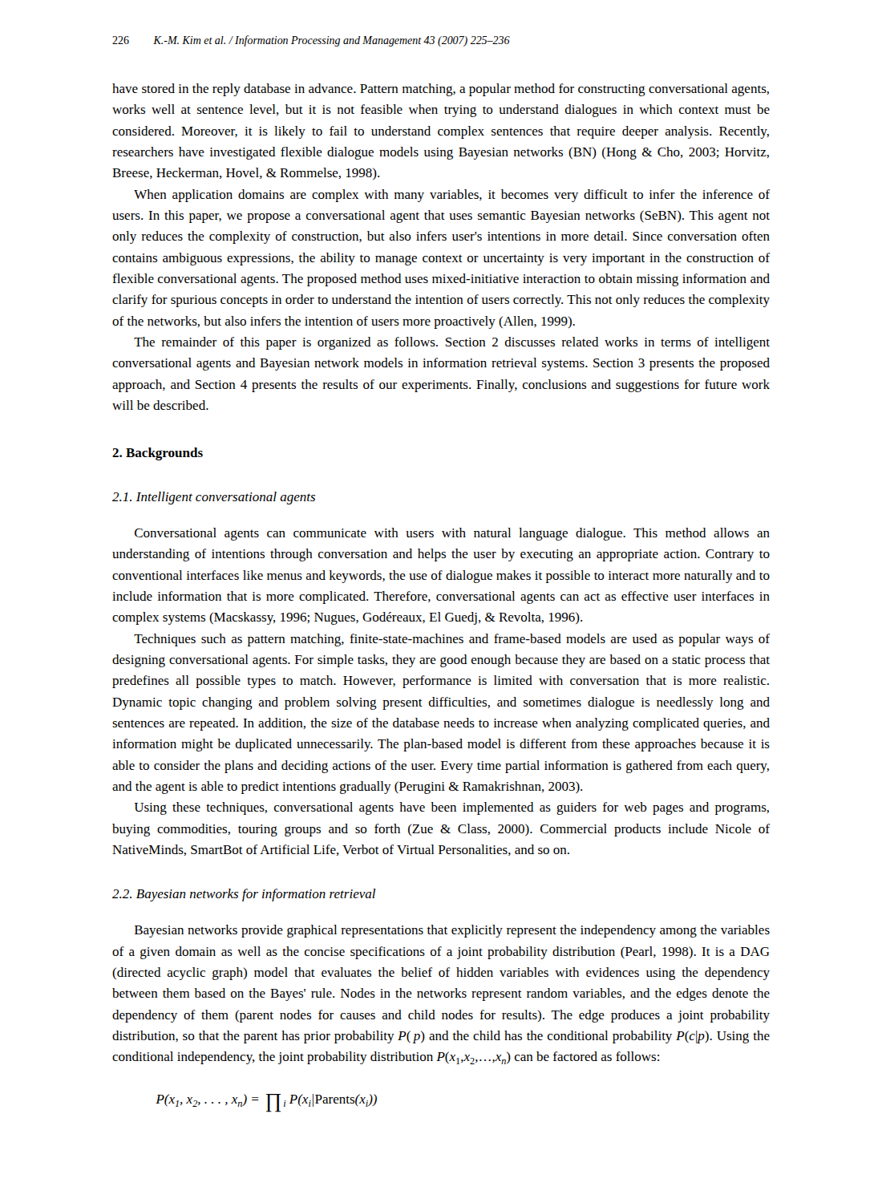226 K.-M. Kim et al. / Information Processing and Management 43 (2007) 225–236
have stored in the reply database in advance. Pattern matching, a popular method for constructing conversational agents, works well at sentence level, but it is not feasible when trying to understand dialogues in which context must be considered. Moreover, it is likely to fail to understand complex sentences that require deeper analysis. Recently, researchers have investigated flexible dialogue models using Bayesian networks (BN) (Hong & Cho, 2003; Horvitz, Breese, Heckerman, Hovel, & Rommelse, 1998).
When application domains are complex with many variables, it becomes very difficult to infer the inference of users. In this paper, we propose a conversational agent that uses semantic Bayesian networks (SeBN). This agent not only reduces the complexity of construction, but also infers user's intentions in more detail. Since conversation often contains ambiguous expressions, the ability to manage context or uncertainty is very important in the construction of flexible conversational agents. The proposed method uses mixed-initiative interaction to obtain missing information and clarify for spurious concepts in order to understand the intention of users correctly. This not only reduces the complexity of the networks, but also infers the intention of users more proactively (Allen, 1999).
The remainder of this paper is organized as follows. Section 2 discusses related works in terms of intelligent conversational agents and Bayesian network models in information retrieval systems. Section 3 presents the proposed approach, and Section 4 presents the results of our experiments. Finally, conclusions and suggestions for future work will be described.
2. Backgrounds
2.1. Intelligent conversational agents
Conversational agents can communicate with users with natural language dialogue. This method allows an understanding of intentions through conversation and helps the user by executing an appropriate action. Contrary to conventional interfaces like menus and keywords, the use of dialogue makes it possible to interact more naturally and to include information that is more complicated. Therefore, conversational agents can act as effective user interfaces in complex systems (Macskassy, 1996; Nugues, Godéreaux, El Guedj, & Revolta, 1996).
Techniques such as pattern matching, finite-state-machines and frame-based models are used as popular ways of designing conversational agents. For simple tasks, they are good enough because they are based on a static process that predefines all possible types to match. However, performance is limited with conversation that is more realistic. Dynamic topic changing and problem solving present difficulties, and sometimes dialogue is needlessly long and sentences are repeated. In addition, the size of the database needs to increase when analyzing complicated queries, and information might be duplicated unnecessarily. The plan-based model is different from these approaches because it is able to consider the plans and deciding actions of the user. Every time partial information is gathered from each query, and the agent is able to predict intentions gradually (Perugini & Ramakrishnan, 2003).
Using these techniques, conversational agents have been implemented as guiders for web pages and programs, buying commodities, touring groups and so forth (Zue & Class, 2000). Commercial products include Nicole of NativeMinds, SmartBot of Artificial Life, Verbot of Virtual Personalities, and so on.
2.2. Bayesian networks for information retrieval
Bayesian networks provide graphical representations that explicitly represent the independency among the variables of a given domain as well as the concise specifications of a joint probability distribution (Pearl, 1998). It is a DAG (directed acyclic graph) model that evaluates the belief of hidden variables with evidences using the dependency between them based on the Bayes' rule. Nodes in the networks represent random variables, and the edges denote the dependency of them (parent nodes for causes and child nodes for results). The edge produces a joint probability distribution, so that the parent has prior probability P( p) and the child has the conditional probability P(c|p). Using the conditional independency, the joint probability distribution P(x1,x2,…,xn) can be factored as follows:
P(x1, x2, . . . , xn) = ∏i P(xi|Parents(xi))